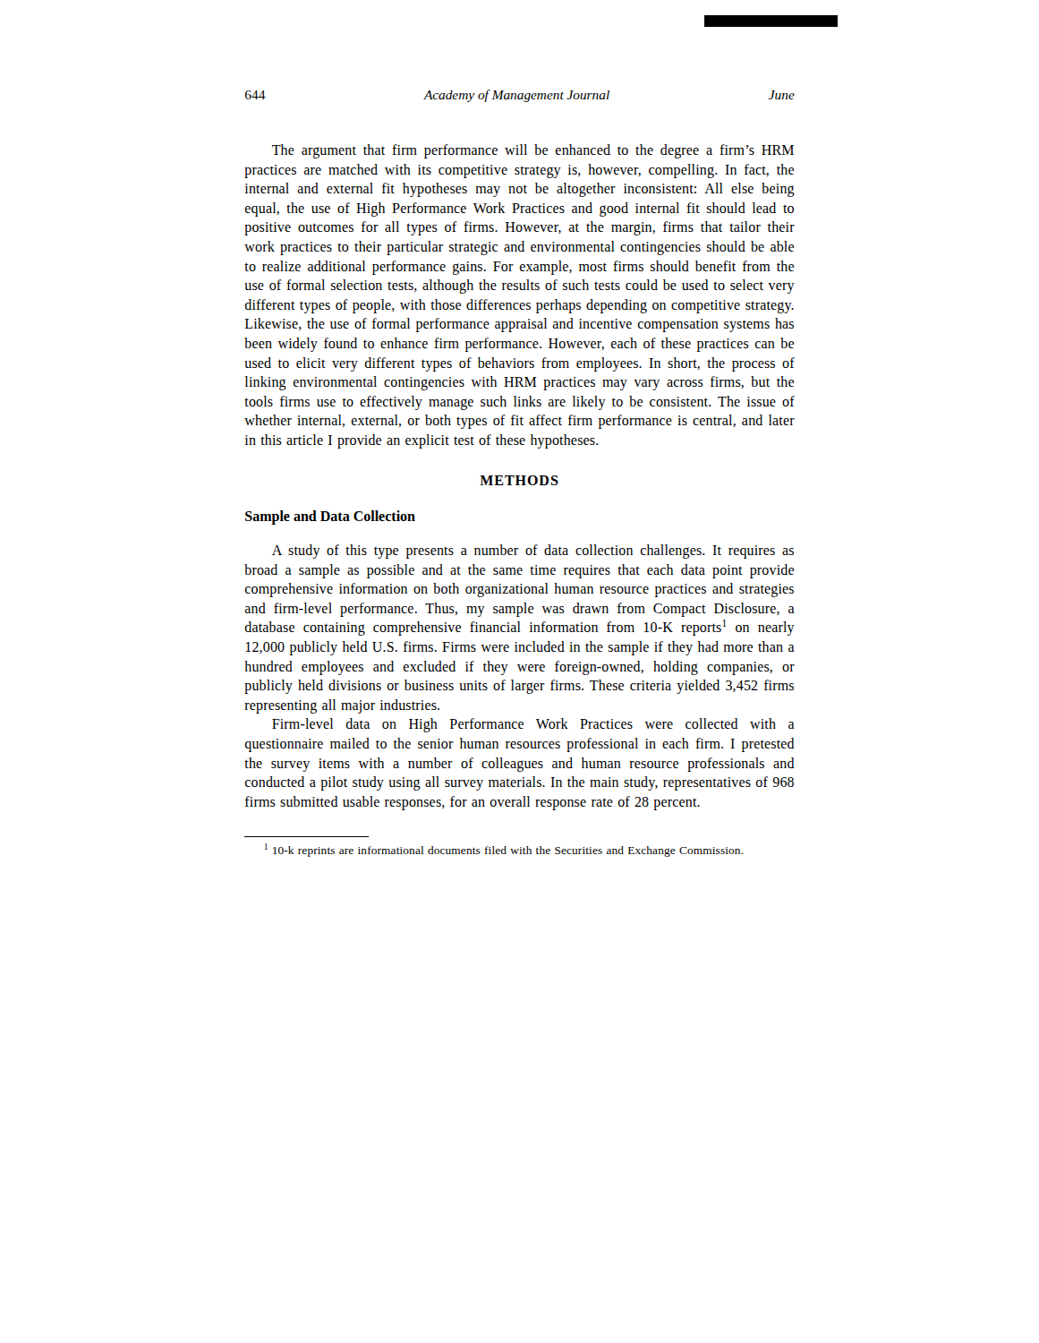644 Academy of Management Journal June
The argument that firm performance will be enhanced to the degree a firm’s HRM practices are matched with its competitive strategy is, however, compelling. In fact, the internal and external fit hypotheses may not be altogether inconsistent: All else being equal, the use of High Performance Work Practices and good internal fit should lead to positive outcomes for all types of firms. However, at the margin, firms that tailor their work practices to their particular strategic and environmental contingencies should be able to realize additional performance gains. For example, most firms should benefit from the use of formal selection tests, although the results of such tests could be used to select very different types of people, with those differences perhaps depending on competitive strategy. Likewise, the use of formal performance appraisal and incentive compensation systems has been widely found to enhance firm performance. However, each of these practices can be used to elicit very different types of behaviors from employees. In short, the process of linking environmental contingencies with HRM practices may vary across firms, but the tools firms use to effectively manage such links are likely to be consistent. The issue of whether internal, external, or both types of fit affect firm performance is central, and later in this article I provide an explicit test of these hypotheses.
Methods
Sample and Data Collection
A study of this type presents a number of data collection challenges. It requires as broad a sample as possible and at the same time requires that each data point provide comprehensive information on both organizational human resource practices and strategies and firm-level performance. Thus, my sample was drawn from Compact Disclosure, a database containing comprehensive financial information from 10-K reports1 on nearly 12,000 publicly held U.S. firms. Firms were included in the sample if they had more than a hundred employees and excluded if they were foreign-owned, holding companies, or publicly held divisions or business units of larger firms. These criteria yielded 3,452 firms representing all major industries.
Firm-level data on High Performance Work Practices were collected with a questionnaire mailed to the senior human resources professional in each firm. I pretested the survey items with a number of colleagues and human resource professionals and conducted a pilot study using all survey materials. In the main study, representatives of 968 firms submitted usable responses, for an overall response rate of 28 percent.
1 10-k reprints are informational documents filed with the Securities and Exchange Commission.